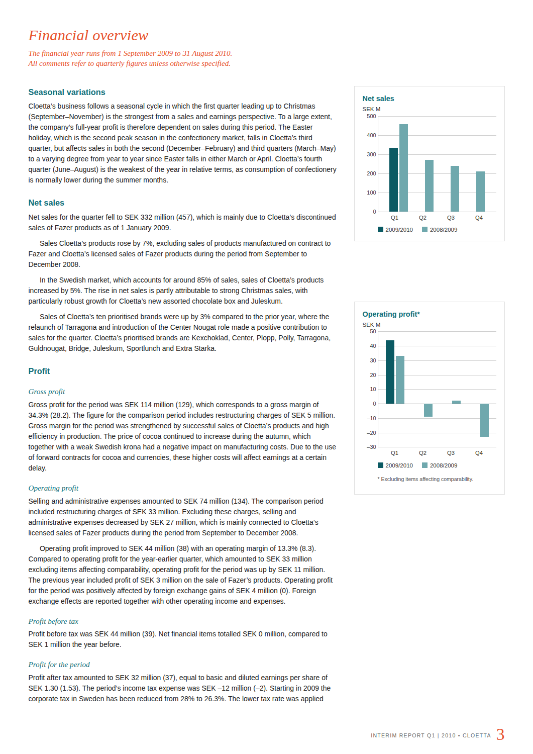Financial overview
The financial year runs from 1 September 2009 to 31 August 2010.
All comments refer to quarterly figures unless otherwise specified.
Seasonal variations
Cloetta’s business follows a seasonal cycle in which the first quarter leading up to Christmas (September–November) is the strongest from a sales and earnings perspective. To a large extent, the company’s full-year profit is therefore dependent on sales during this period. The Easter holiday, which is the second peak season in the confectionery market, falls in Cloetta’s third quarter, but affects sales in both the second (December–February) and third quarters (March–May) to a varying degree from year to year since Easter falls in either March or April. Cloetta’s fourth quarter (June–August) is the weakest of the year in relative terms, as consumption of confectionery is normally lower during the summer months.
Net sales
Net sales for the quarter fell to SEK 332 million (457), which is mainly due to Cloetta’s discontinued sales of Fazer products as of 1 January 2009.
Sales Cloetta’s products rose by 7%, excluding sales of products manufactured on contract to Fazer and Cloetta’s licensed sales of Fazer products during the period from September to December 2008.
In the Swedish market, which accounts for around 85% of sales, sales of Cloetta’s products increased by 5%. The rise in net sales is partly attributable to strong Christmas sales, with particularly robust growth for Cloetta’s new assorted chocolate box and Juleskum.
Sales of Cloetta’s ten prioritised brands were up by 3% compared to the prior year, where the relaunch of Tarragona and introduction of the Center Nougat role made a positive contribution to sales for the quarter. Cloetta’s prioritised brands are Kexchoklad, Center, Plopp, Polly, Tarragona, Guldnougat, Bridge, Juleskum, Sportlunch and Extra Starka.
Profit
Gross profit
Gross profit for the period was SEK 114 million (129), which corresponds to a gross margin of 34.3% (28.2). The figure for the comparison period includes restructuring charges of SEK 5 million. Gross margin for the period was strengthened by successful sales of Cloetta’s products and high efficiency in production. The price of cocoa continued to increase during the autumn, which together with a weak Swedish krona had a negative impact on manufacturing costs. Due to the use of forward contracts for cocoa and currencies, these higher costs will affect earnings at a certain delay.
Operating profit
Selling and administrative expenses amounted to SEK 74 million (134). The comparison period included restructuring charges of SEK 33 million. Excluding these charges, selling and administrative expenses decreased by SEK 27 million, which is mainly connected to Cloetta’s licensed sales of Fazer products during the period from September to December 2008.
Operating profit improved to SEK 44 million (38) with an operating margin of 13.3% (8.3). Compared to operating profit for the year-earlier quarter, which amounted to SEK 33 million excluding items affecting comparability, operating profit for the period was up by SEK 11 million. The previous year included profit of SEK 3 million on the sale of Fazer’s products. Operating profit for the period was positively affected by foreign exchange gains of SEK 4 million (0). Foreign exchange effects are reported together with other operating income and expenses.
Profit before tax
Profit before tax was SEK 44 million (39). Net financial items totalled SEK 0 million, compared to SEK 1 million the year before.
Profit for the period
Profit after tax amounted to SEK 32 million (37), equal to basic and diluted earnings per share of SEK 1.30 (1.53). The period’s income tax expense was SEK –12 million (–2). Starting in 2009 the corporate tax in Sweden has been reduced from 28% to 26.3%. The lower tax rate was applied
Net sales
SEK M
500
400
300
200
100
0
Q1 Q2 Q3 Q4
2009/2010 2008/2009
Operating profit*
SEK M
Scale: 50 at top (0%), -30 at bottom (100%). Range = 80 units over 230px. 0 line at (50-0)/80 = 62.5% from top
50
40
30
20
10
0
–10
–20
–30
Q1 Q2 Q3 Q4
2009/2010 2008/2009
* Excluding items affecting comparability.
Interim report Q1 | 2010 • Cloetta 3